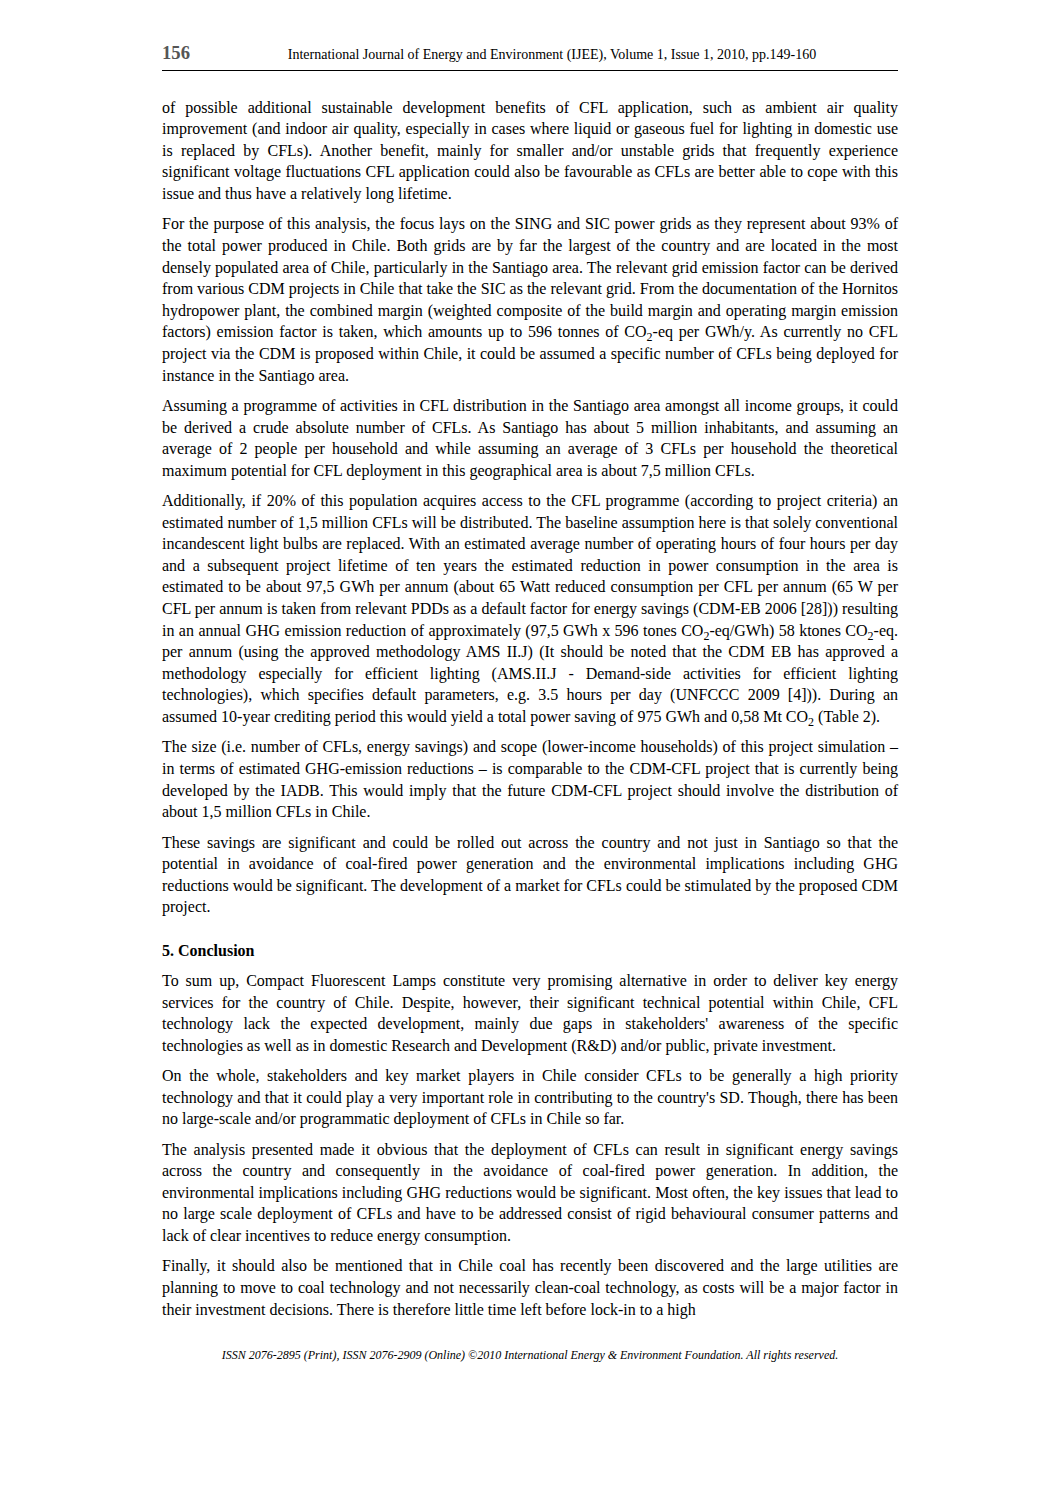156
International Journal of Energy and Environment (IJEE), Volume 1, Issue 1, 2010, pp.149-160
of possible additional sustainable development benefits of CFL application, such as ambient air quality improvement (and indoor air quality, especially in cases where liquid or gaseous fuel for lighting in domestic use is replaced by CFLs). Another benefit, mainly for smaller and/or unstable grids that frequently experience significant voltage fluctuations CFL application could also be favourable as CFLs are better able to cope with this issue and thus have a relatively long lifetime.
For the purpose of this analysis, the focus lays on the SING and SIC power grids as they represent about 93% of the total power produced in Chile. Both grids are by far the largest of the country and are located in the most densely populated area of Chile, particularly in the Santiago area. The relevant grid emission factor can be derived from various CDM projects in Chile that take the SIC as the relevant grid. From the documentation of the Hornitos hydropower plant, the combined margin (weighted composite of the build margin and operating margin emission factors) emission factor is taken, which amounts up to 596 tonnes of CO2-eq per GWh/y. As currently no CFL project via the CDM is proposed within Chile, it could be assumed a specific number of CFLs being deployed for instance in the Santiago area.
Assuming a programme of activities in CFL distribution in the Santiago area amongst all income groups, it could be derived a crude absolute number of CFLs. As Santiago has about 5 million inhabitants, and assuming an average of 2 people per household and while assuming an average of 3 CFLs per household the theoretical maximum potential for CFL deployment in this geographical area is about 7,5 million CFLs.
Additionally, if 20% of this population acquires access to the CFL programme (according to project criteria) an estimated number of 1,5 million CFLs will be distributed. The baseline assumption here is that solely conventional incandescent light bulbs are replaced. With an estimated average number of operating hours of four hours per day and a subsequent project lifetime of ten years the estimated reduction in power consumption in the area is estimated to be about 97,5 GWh per annum (about 65 Watt reduced consumption per CFL per annum (65 W per CFL per annum is taken from relevant PDDs as a default factor for energy savings (CDM-EB 2006 [28])) resulting in an annual GHG emission reduction of approximately (97,5 GWh x 596 tones CO2-eq/GWh) 58 ktones CO2-eq. per annum (using the approved methodology AMS II.J) (It should be noted that the CDM EB has approved a methodology especially for efficient lighting (AMS.II.J - Demand-side activities for efficient lighting technologies), which specifies default parameters, e.g. 3.5 hours per day (UNFCCC 2009 [4])). During an assumed 10-year crediting period this would yield a total power saving of 975 GWh and 0,58 Mt CO2 (Table 2).
The size (i.e. number of CFLs, energy savings) and scope (lower-income households) of this project simulation – in terms of estimated GHG-emission reductions – is comparable to the CDM-CFL project that is currently being developed by the IADB. This would imply that the future CDM-CFL project should involve the distribution of about 1,5 million CFLs in Chile.
These savings are significant and could be rolled out across the country and not just in Santiago so that the potential in avoidance of coal-fired power generation and the environmental implications including GHG reductions would be significant. The development of a market for CFLs could be stimulated by the proposed CDM project.
5. Conclusion
To sum up, Compact Fluorescent Lamps constitute very promising alternative in order to deliver key energy services for the country of Chile. Despite, however, their significant technical potential within Chile, CFL technology lack the expected development, mainly due gaps in stakeholders' awareness of the specific technologies as well as in domestic Research and Development (R&D) and/or public, private investment.
On the whole, stakeholders and key market players in Chile consider CFLs to be generally a high priority technology and that it could play a very important role in contributing to the country's SD. Though, there has been no large-scale and/or programmatic deployment of CFLs in Chile so far.
The analysis presented made it obvious that the deployment of CFLs can result in significant energy savings across the country and consequently in the avoidance of coal-fired power generation. In addition, the environmental implications including GHG reductions would be significant. Most often, the key issues that lead to no large scale deployment of CFLs and have to be addressed consist of rigid behavioural consumer patterns and lack of clear incentives to reduce energy consumption.
Finally, it should also be mentioned that in Chile coal has recently been discovered and the large utilities are planning to move to coal technology and not necessarily clean-coal technology, as costs will be a major factor in their investment decisions. There is therefore little time left before lock-in to a high
ISSN 2076-2895 (Print), ISSN 2076-2909 (Online) ©2010 International Energy & Environment Foundation. All rights reserved.